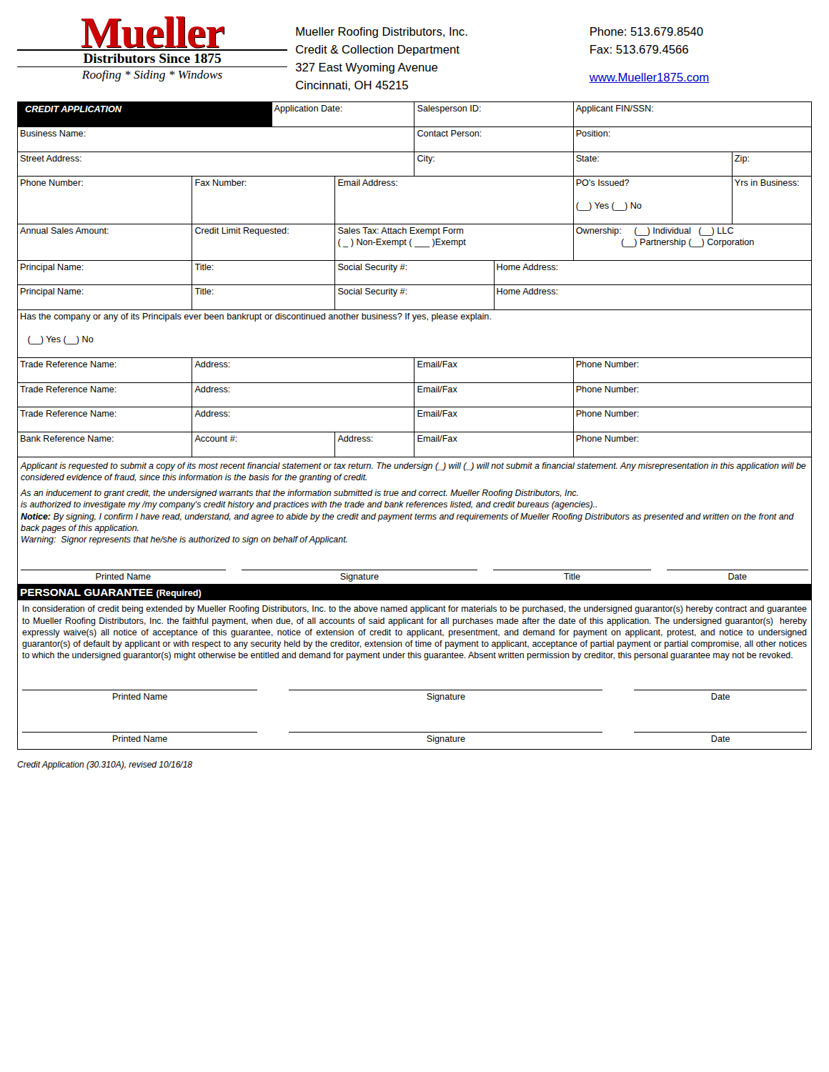Mueller
Distributors Since 1875
Roofing * Siding * Windows
Mueller Roofing Distributors, Inc.
Credit & Collection Department
327 East Wyoming Avenue
Cincinnati, OH 45215
Phone: 513.679.8540
Fax: 513.679.4566
www.Mueller1875.com
| CREDIT APPLICATION | Application Date: | Salesperson ID: | Applicant FIN/SSN: |
| Business Name: | Contact Person: | Position: |
| Street Address: | City: | State: | Zip: |
| Phone Number: | Fax Number: | Email Address: | PO's Issued? (__) Yes (__) No | Yrs in Business: |
| Annual Sales Amount: | Credit Limit Requested: | Sales Tax: Attach Exempt Form ( _ ) Non-Exempt ( ___ )Exempt | Ownership: (__) Individual (__) LLC (__) Partnership (__) Corporation |
| Principal Name: | Title: | Social Security #: | Home Address: |
| Principal Name: | Title: | Social Security #: | Home Address: |
| Has the company or any of its Principals ever been bankrupt or discontinued another business? If yes, please explain. (__) Yes (__) No |
| Trade Reference Name: | Address: | Email/Fax | Phone Number: |
| Trade Reference Name: | Address: | Email/Fax | Phone Number: |
| Trade Reference Name: | Address: | Email/Fax | Phone Number: |
| Bank Reference Name: | Account #: | Address: | Email/Fax | Phone Number: |
| Applicant is requested to submit a copy of its most recent financial statement or tax return. The undersign (_) will (_) will not submit a financial statement. Any misrepresentation in this application will be considered evidence of fraud, since this information is the basis for the granting of credit. As an inducement to grant credit, the undersigned warrants that the information submitted is true and correct. Mueller Roofing Distributors, Inc. is authorized to investigate my /my company's credit history and practices with the trade and bank references listed, and credit bureaus (agencies).. Notice: By signing, I confirm I have read, understand, and agree to abide by the credit and payment terms and requirements of Mueller Roofing Distributors as presented and written on the front and back pages of this application. Warning: Signor represents that he/she is authorized to sign on behalf of Applicant. Printed Name Signature Title Date |
PERSONAL GUARANTEE (Required)
In consideration of credit being extended by Mueller Roofing Distributors, Inc. to the above named applicant for materials to be purchased, the undersigned guarantor(s) hereby contract and guarantee to Mueller Roofing Distributors, Inc. the faithful payment, when due, of all accounts of said applicant for all purchases made after the date of this application. The undersigned guarantor(s) hereby expressly waive(s) all notice of acceptance of this guarantee, notice of extension of credit to applicant, presentment, and demand for payment on applicant, protest, and notice to undersigned guarantor(s) of default by applicant or with respect to any security held by the creditor, extension of time of payment to applicant, acceptance of partial payment or partial compromise, all other notices to which the undersigned guarantor(s) might otherwise be entitled and demand for payment under this guarantee. Absent written permission by creditor, this personal guarantee may not be revoked.
Printed Name
Signature
Date
Printed Name
Signature
Date
Credit Application (30.310A), revised 10/16/18